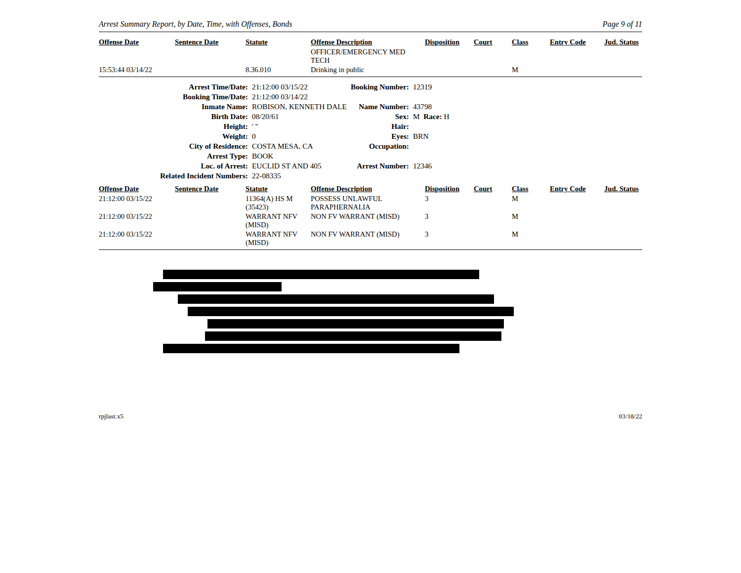Arrest Summary Report, by Date, Time, with Offenses, Bonds
Page 9 of 11
| Offense Date | Sentence Date | Statute | Offense Description | Disposition | Court | Class | Entry Code | Jud. Status |
| --- | --- | --- | --- | --- | --- | --- | --- | --- |
| | | | OFFICER/EMERGENCY MED TECH | | | | | |
| 15:53:44 03/14/22 | | 8.36.010 | Drinking in public | | | M | | |
| Arrest Time/Date: | 21:12:00 03/15/22 | Booking Number: | 12319 |
| Booking Time/Date: | 21:12:00 03/14/22 | | |
| Inmate Name: | ROBISON, KENNETH DALE | Name Number: | 43798 |
| Birth Date: | 08/20/61 | Sex: | M Race: H |
| Height: | ' " | Hair: | |
| Weight: | 0 | Eyes: | BRN |
| City of Residence: | COSTA MESA, CA | Occupation: | |
| Arrest Type: | BOOK | | |
| Loc. of Arrest: | EUCLID ST AND 405 | Arrest Number: | 12346 |
| Related Incident Numbers: | 22-08335 | | |
| Offense Date | Sentence Date | Statute | Offense Description | Disposition | Court | Class | Entry Code | Jud. Status |
| --- | --- | --- | --- | --- | --- | --- | --- | --- |
| 21:12:00 03/15/22 | | 11364(A) HS M (35423) | POSSESS UNLAWFUL PARAPHERNALIA | 3 | | M | | |
| 21:12:00 03/15/22 | | WARRANT NFV (MISD) | NON FV WARRANT (MISD) | 3 | | M | | |
| 21:12:00 03/15/22 | | WARRANT NFV (MISD) | NON FV WARRANT (MISD) | 3 | | M | | |
rpjlasr.x5
03/18/22